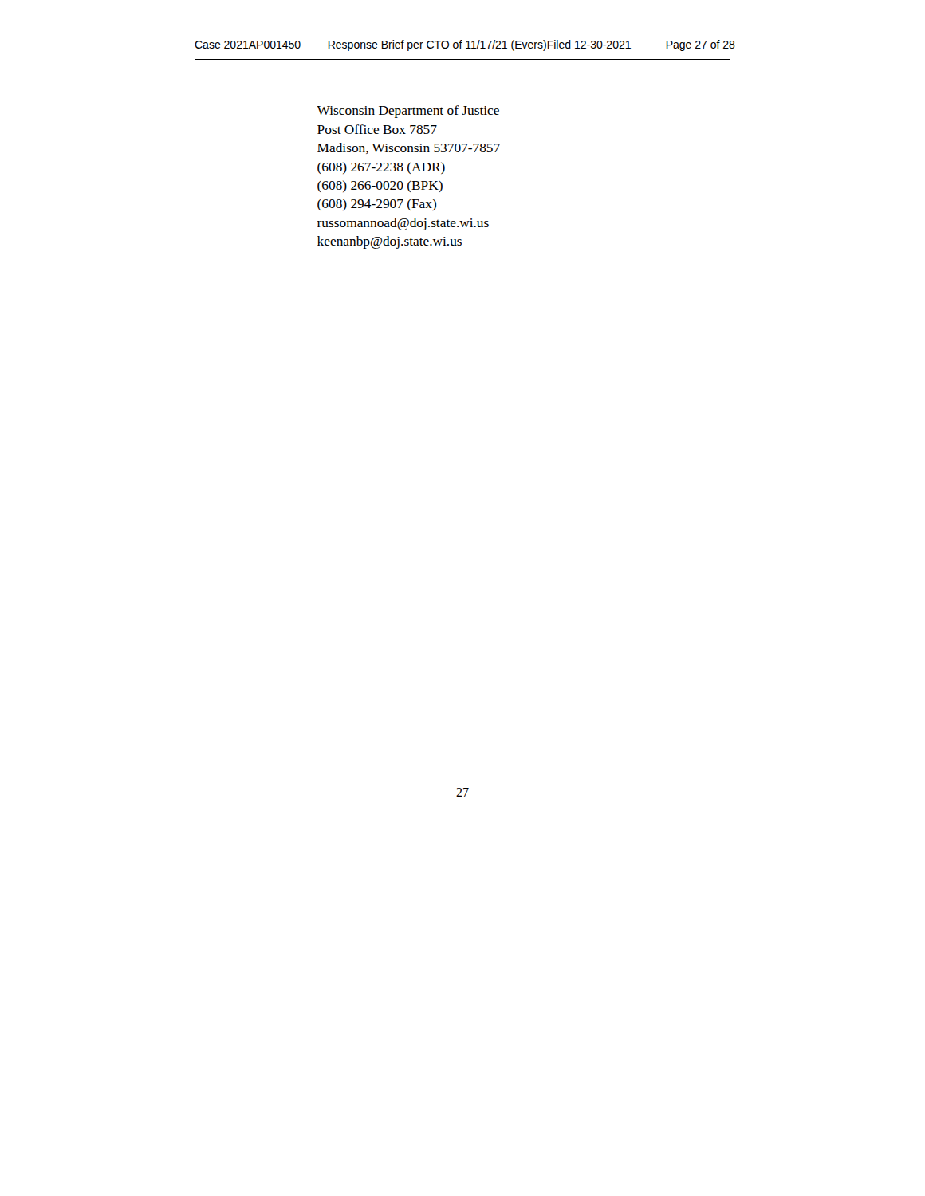Case 2021AP001450 Response Brief per CTO of 11/17/21 (Evers) Filed 12-30-2021 Page 27 of 28
Wisconsin Department of Justice
Post Office Box 7857
Madison, Wisconsin 53707-7857
(608) 267-2238 (ADR)
(608) 266-0020 (BPK)
(608) 294-2907 (Fax)
russomannoad@doj.state.wi.us
keenanbp@doj.state.wi.us
27